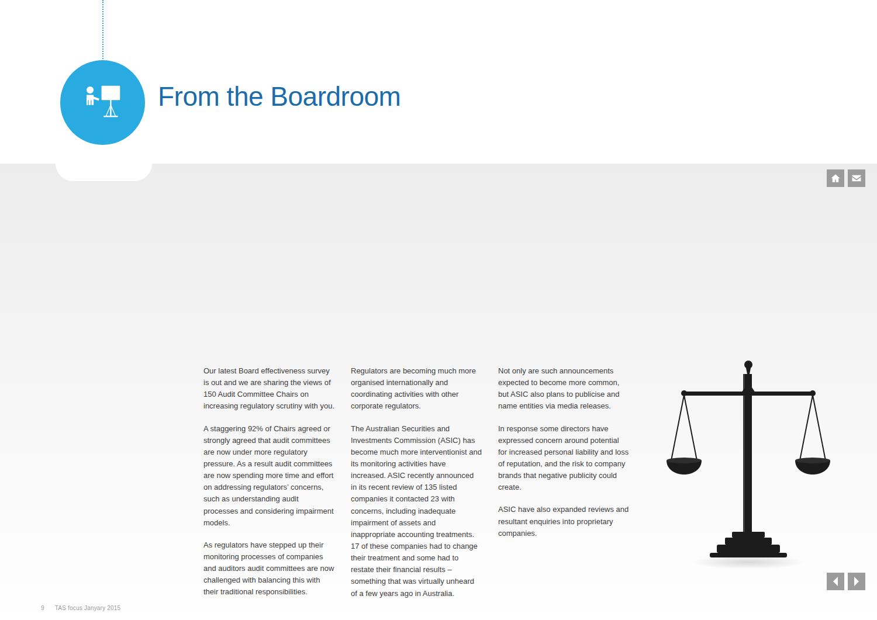From the Boardroom
Our latest Board effectiveness survey is out and we are sharing the views of 150 Audit Committee Chairs on increasing regulatory scrutiny with you.
A staggering 92% of Chairs agreed or strongly agreed that audit committees are now under more regulatory pressure. As a result audit committees are now spending more time and effort on addressing regulators’ concerns, such as understanding audit processes and considering impairment models.
As regulators have stepped up their monitoring processes of companies and auditors audit committees are now challenged with balancing this with their traditional responsibilities.
Regulators are becoming much more organised internationally and coordinating activities with other corporate regulators.
The Australian Securities and Investments Commission (ASIC) has become much more interventionist and its monitoring activities have increased. ASIC recently announced in its recent review of 135 listed companies it contacted 23 with concerns, including inadequate impairment of assets and inappropriate accounting treatments. 17 of these companies had to change their treatment and some had to restate their financial results – something that was virtually unheard of a few years ago in Australia.
Not only are such announcements expected to become more common, but ASIC also plans to publicise and name entities via media releases.
In response some directors have expressed concern around potential for increased personal liability and loss of reputation, and the risk to company brands that negative publicity could create.
ASIC have also expanded reviews and resultant enquiries into proprietary companies.
9 TAS focus Janyary 2015